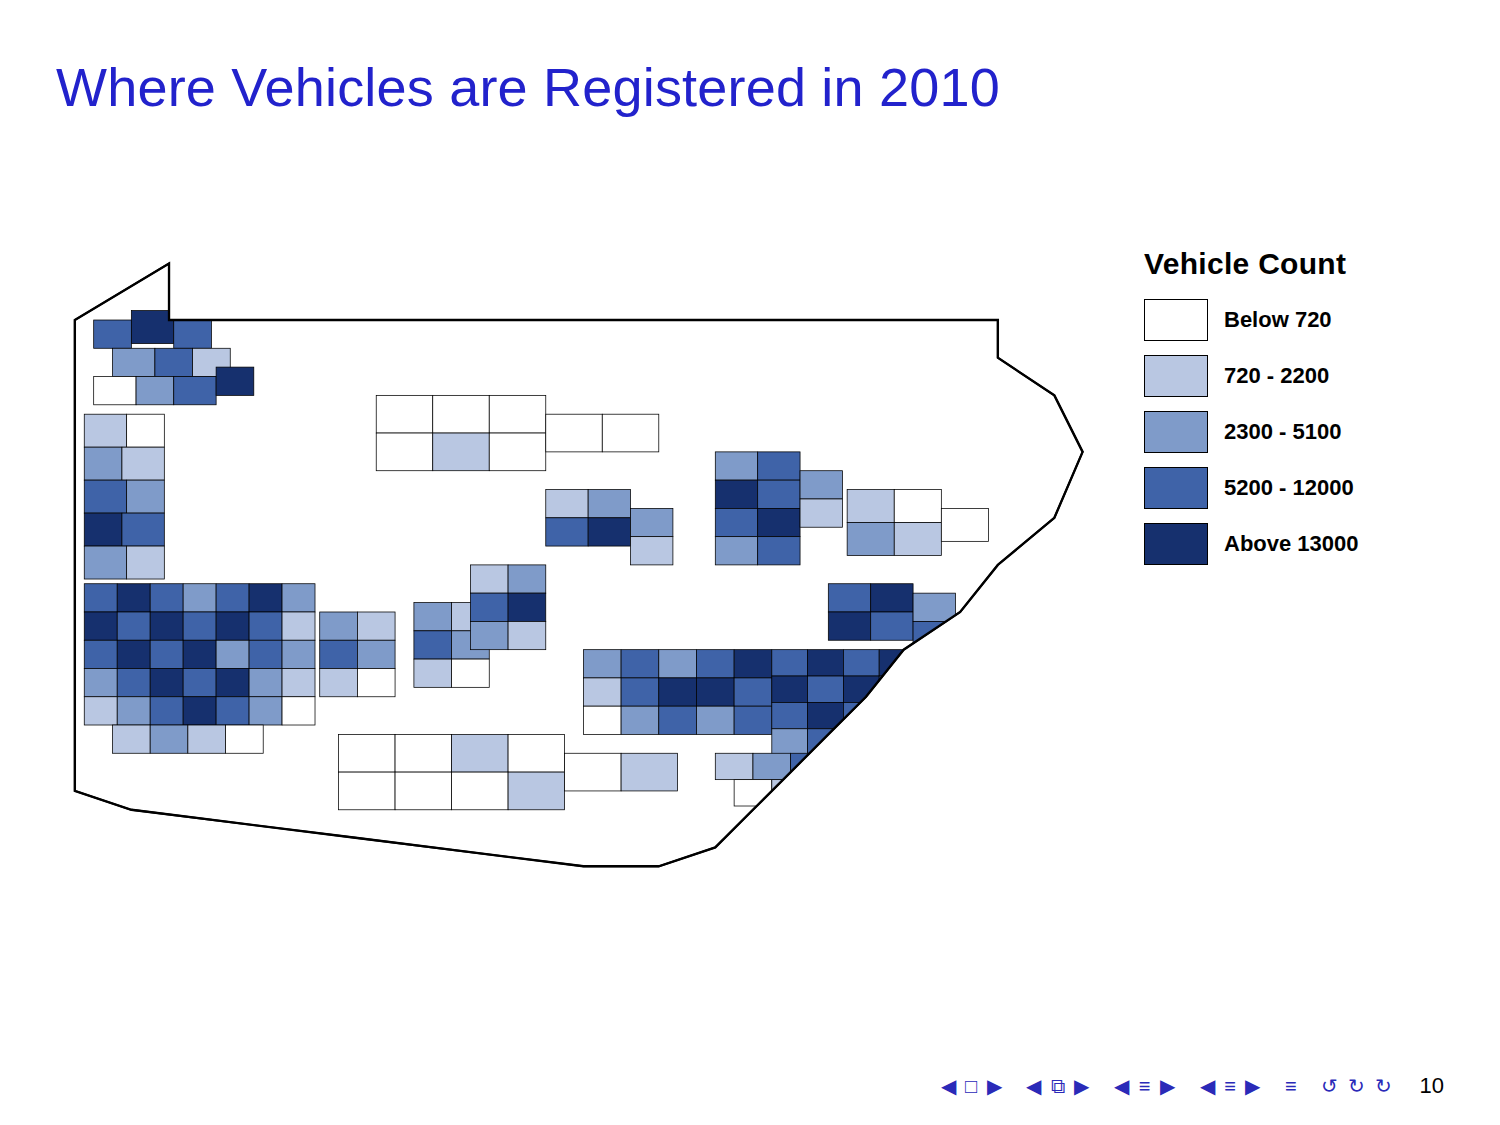Where Vehicles are Registered in 2010
Vehicle Count
Below 720
720 - 2200
2300 - 5100
5200 - 12000
Above 13000
◀ □ ▶ ◀ ⧉ ▶ ◀ ≡ ▶ ◀ ≡ ▶ ≡ ↺ ↻ ↻
10